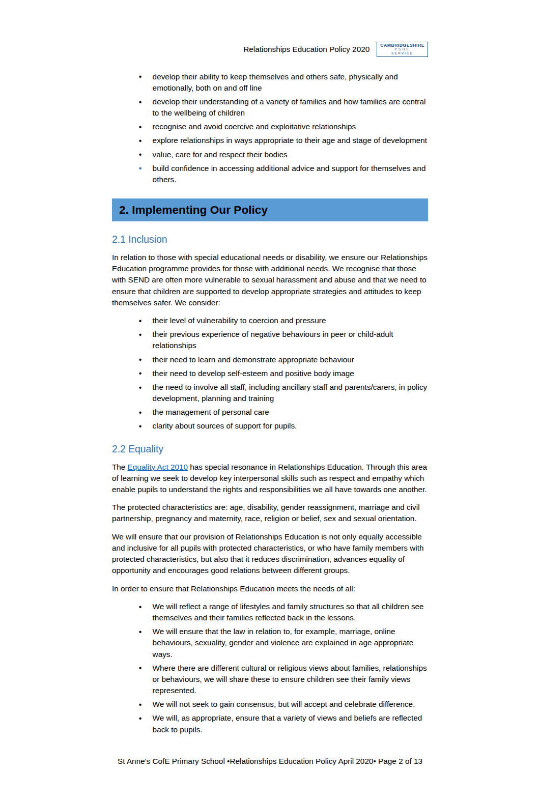Relationships Education Policy 2020
CAMBRIDGESHIRE PSHE SERVICE
develop their ability to keep themselves and others safe, physically and emotionally, both on and off line
develop their understanding of a variety of families and how families are central to the wellbeing of children
recognise and avoid coercive and exploitative relationships
explore relationships in ways appropriate to their age and stage of development
value, care for and respect their bodies
build confidence in accessing additional advice and support for themselves and others.
2. Implementing Our Policy
2.1 Inclusion
In relation to those with special educational needs or disability, we ensure our Relationships Education programme provides for those with additional needs. We recognise that those with SEND are often more vulnerable to sexual harassment and abuse and that we need to ensure that children are supported to develop appropriate strategies and attitudes to keep themselves safer. We consider:
their level of vulnerability to coercion and pressure
their previous experience of negative behaviours in peer or child-adult relationships
their need to learn and demonstrate appropriate behaviour
their need to develop self-esteem and positive body image
the need to involve all staff, including ancillary staff and parents/carers, in policy development, planning and training
the management of personal care
clarity about sources of support for pupils.
2.2 Equality
The Equality Act 2010 has special resonance in Relationships Education. Through this area of learning we seek to develop key interpersonal skills such as respect and empathy which enable pupils to understand the rights and responsibilities we all have towards one another.
The protected characteristics are: age, disability, gender reassignment, marriage and civil partnership, pregnancy and maternity, race, religion or belief, sex and sexual orientation.
We will ensure that our provision of Relationships Education is not only equally accessible and inclusive for all pupils with protected characteristics, or who have family members with protected characteristics, but also that it reduces discrimination, advances equality of opportunity and encourages good relations between different groups.
In order to ensure that Relationships Education meets the needs of all:
We will reflect a range of lifestyles and family structures so that all children see themselves and their families reflected back in the lessons.
We will ensure that the law in relation to, for example, marriage, online behaviours, sexuality, gender and violence are explained in age appropriate ways.
Where there are different cultural or religious views about families, relationships or behaviours, we will share these to ensure children see their family views represented.
We will not seek to gain consensus, but will accept and celebrate difference.
We will, as appropriate, ensure that a variety of views and beliefs are reflected back to pupils.
St Anne's CofE Primary School •Relationships Education Policy April 2020• Page 2 of 13